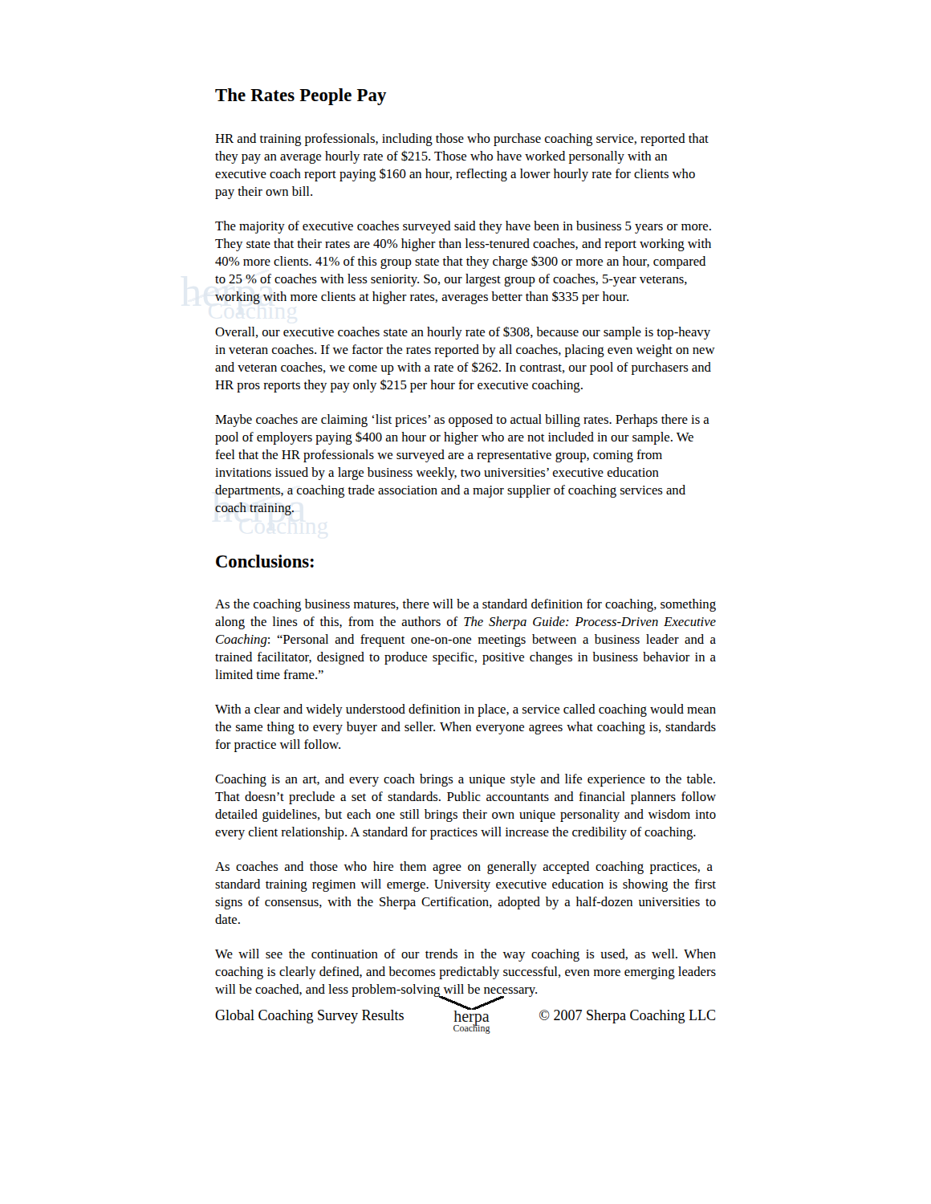herpa
Coaching
herpa
Coaching
The Rates People Pay
HR and training professionals, including those who purchase coaching service, reported that they pay an average hourly rate of $215. Those who have worked personally with an executive coach report paying $160 an hour, reflecting a lower hourly rate for clients who pay their own bill.
The majority of executive coaches surveyed said they have been in business 5 years or more. They state that their rates are 40% higher than less-tenured coaches, and report working with 40% more clients. 41% of this group state that they charge $300 or more an hour, compared to 25 % of coaches with less seniority. So, our largest group of coaches, 5-year veterans, working with more clients at higher rates, averages better than $335 per hour.
Overall, our executive coaches state an hourly rate of $308, because our sample is top-heavy in veteran coaches. If we factor the rates reported by all coaches, placing even weight on new and veteran coaches, we come up with a rate of $262. In contrast, our pool of purchasers and HR pros reports they pay only $215 per hour for executive coaching.
Maybe coaches are claiming ‘list prices’ as opposed to actual billing rates. Perhaps there is a pool of employers paying $400 an hour or higher who are not included in our sample. We feel that the HR professionals we surveyed are a representative group, coming from invitations issued by a large business weekly, two universities’ executive education departments, a coaching trade association and a major supplier of coaching services and coach training.
Conclusions:
As the coaching business matures, there will be a standard definition for coaching, something along the lines of this, from the authors of The Sherpa Guide: Process-Driven Executive Coaching: “Personal and frequent one-on-one meetings between a business leader and a trained facilitator, designed to produce specific, positive changes in business behavior in a limited time frame.”
With a clear and widely understood definition in place, a service called coaching would mean the same thing to every buyer and seller. When everyone agrees what coaching is, standards for practice will follow.
Coaching is an art, and every coach brings a unique style and life experience to the table. That doesn’t preclude a set of standards. Public accountants and financial planners follow detailed guidelines, but each one still brings their own unique personality and wisdom into every client relationship. A standard for practices will increase the credibility of coaching.
As coaches and those who hire them agree on generally accepted coaching practices, a standard training regimen will emerge. University executive education is showing the first signs of consensus, with the Sherpa Certification, adopted by a half-dozen universities to date.
We will see the continuation of our trends in the way coaching is used, as well. When coaching is clearly defined, and becomes predictably successful, even more emerging leaders will be coached, and less problem-solving will be necessary.
Global Coaching Survey Results
herpa
Coaching
© 2007 Sherpa Coaching LLC